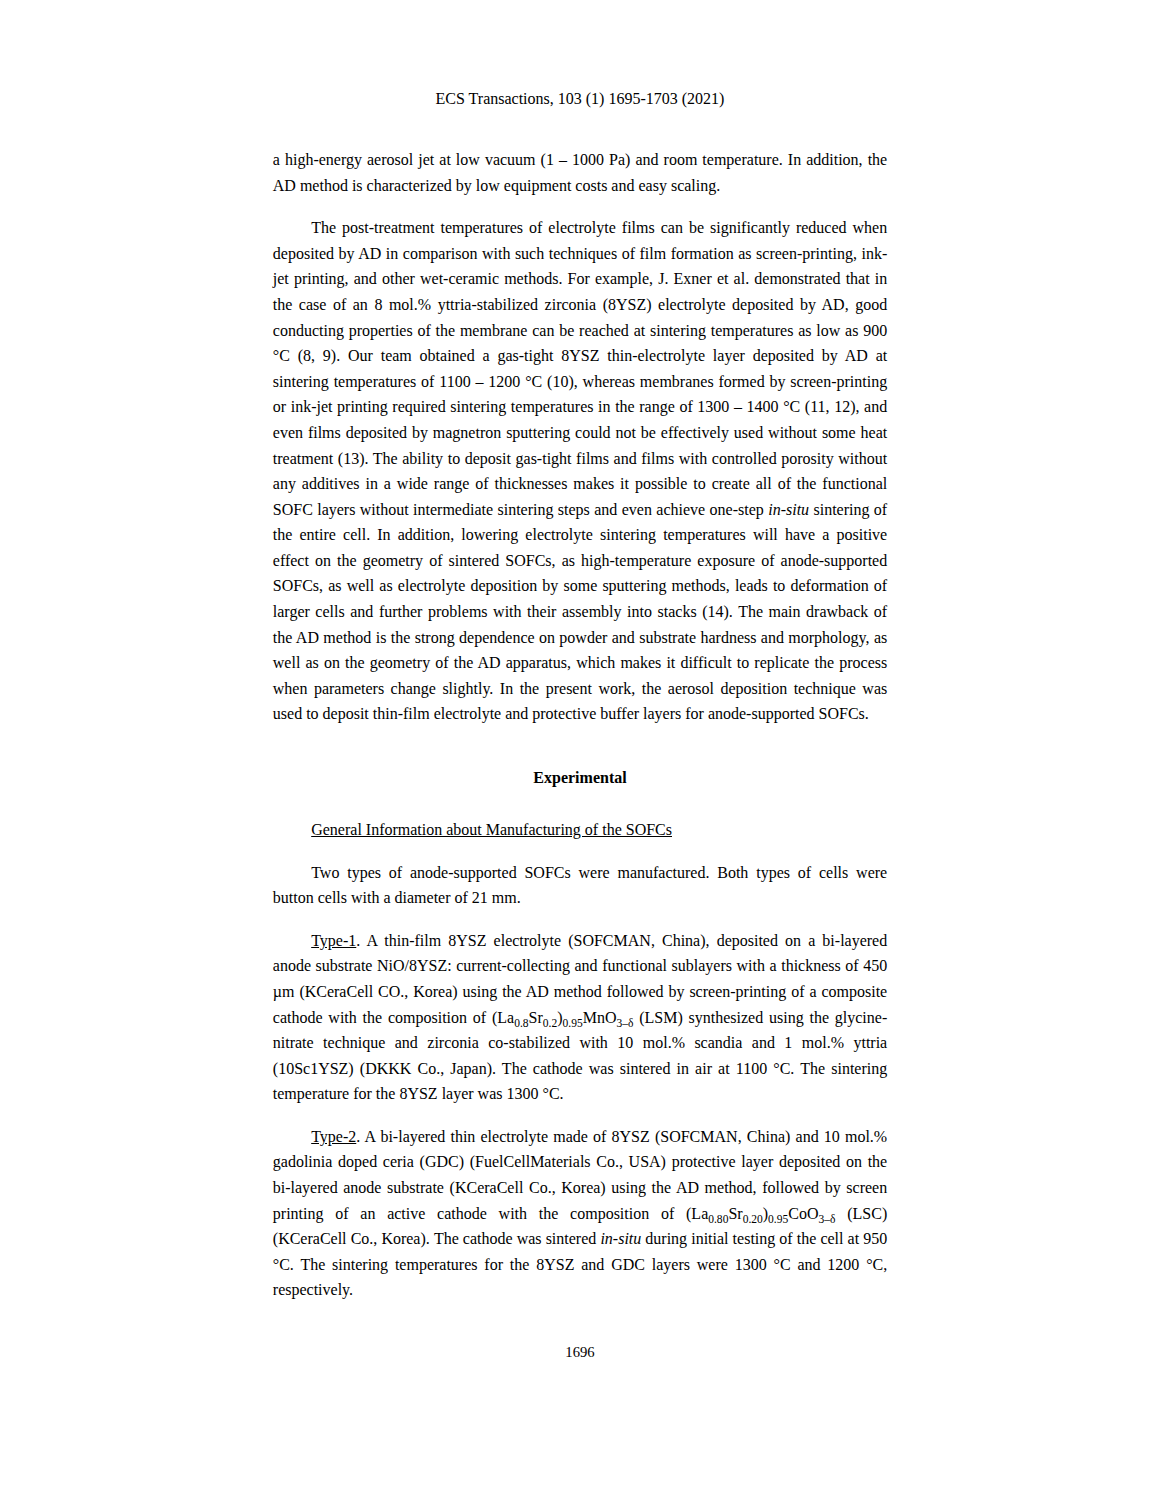ECS Transactions, 103 (1) 1695-1703 (2021)
a high-energy aerosol jet at low vacuum (1 – 1000 Pa) and room temperature. In addition, the AD method is characterized by low equipment costs and easy scaling.
The post-treatment temperatures of electrolyte films can be significantly reduced when deposited by AD in comparison with such techniques of film formation as screen-printing, ink-jet printing, and other wet-ceramic methods. For example, J. Exner et al. demonstrated that in the case of an 8 mol.% yttria-stabilized zirconia (8YSZ) electrolyte deposited by AD, good conducting properties of the membrane can be reached at sintering temperatures as low as 900 °C (8, 9). Our team obtained a gas-tight 8YSZ thin-electrolyte layer deposited by AD at sintering temperatures of 1100 – 1200 °C (10), whereas membranes formed by screen-printing or ink-jet printing required sintering temperatures in the range of 1300 – 1400 °C (11, 12), and even films deposited by magnetron sputtering could not be effectively used without some heat treatment (13). The ability to deposit gas-tight films and films with controlled porosity without any additives in a wide range of thicknesses makes it possible to create all of the functional SOFC layers without intermediate sintering steps and even achieve one-step in-situ sintering of the entire cell. In addition, lowering electrolyte sintering temperatures will have a positive effect on the geometry of sintered SOFCs, as high-temperature exposure of anode-supported SOFCs, as well as electrolyte deposition by some sputtering methods, leads to deformation of larger cells and further problems with their assembly into stacks (14). The main drawback of the AD method is the strong dependence on powder and substrate hardness and morphology, as well as on the geometry of the AD apparatus, which makes it difficult to replicate the process when parameters change slightly. In the present work, the aerosol deposition technique was used to deposit thin-film electrolyte and protective buffer layers for anode-supported SOFCs.
Experimental
General Information about Manufacturing of the SOFCs
Two types of anode-supported SOFCs were manufactured. Both types of cells were button cells with a diameter of 21 mm.
Type-1. A thin-film 8YSZ electrolyte (SOFCMAN, China), deposited on a bi-layered anode substrate NiO/8YSZ: current-collecting and functional sublayers with a thickness of 450 µm (KCeraCell CO., Korea) using the AD method followed by screen-printing of a composite cathode with the composition of (La0.8Sr0.2)0.95MnO3–δ (LSM) synthesized using the glycine-nitrate technique and zirconia co-stabilized with 10 mol.% scandia and 1 mol.% yttria (10Sc1YSZ) (DKKK Co., Japan). The cathode was sintered in air at 1100 °C. The sintering temperature for the 8YSZ layer was 1300 °C.
Type-2. A bi-layered thin electrolyte made of 8YSZ (SOFCMAN, China) and 10 mol.% gadolinia doped ceria (GDC) (FuelCellMaterials Co., USA) protective layer deposited on the bi-layered anode substrate (KCeraCell Co., Korea) using the AD method, followed by screen printing of an active cathode with the composition of (La0.80Sr0.20)0.95CoO3–δ (LSC) (KCeraCell Co., Korea). The cathode was sintered in-situ during initial testing of the cell at 950 °C. The sintering temperatures for the 8YSZ and GDC layers were 1300 °C and 1200 °C, respectively.
1696